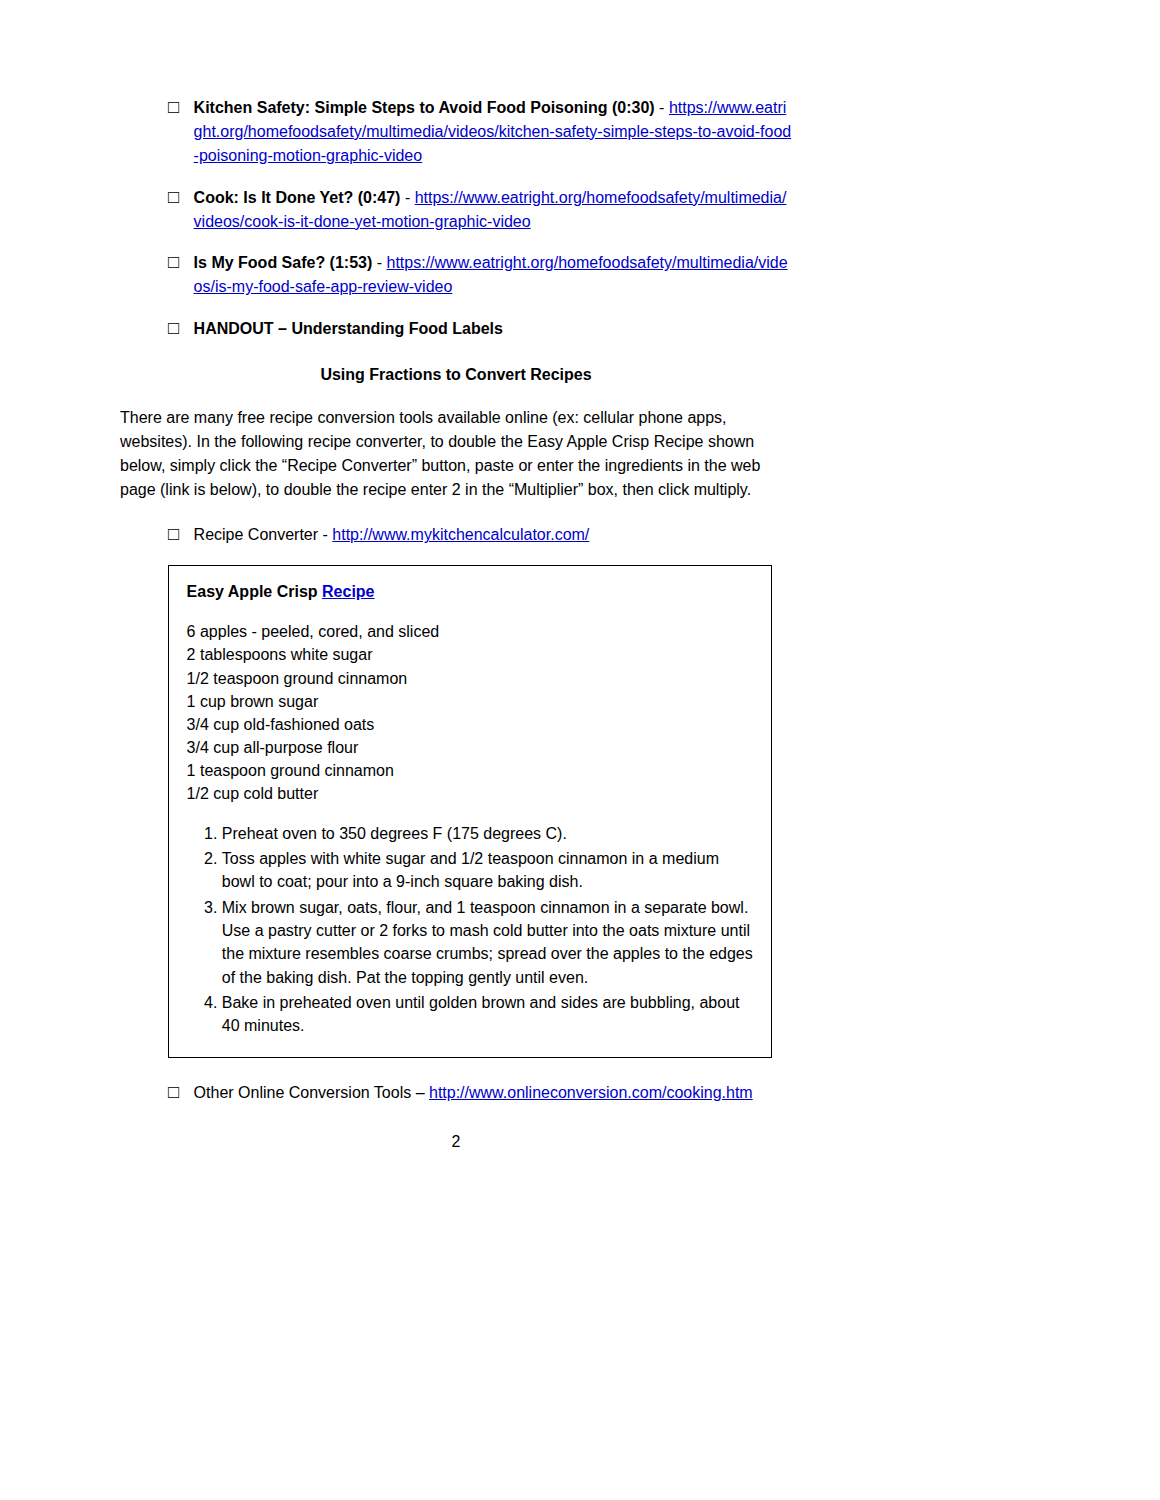Kitchen Safety: Simple Steps to Avoid Food Poisoning (0:30) - https://www.eatright.org/homefoodsafety/multimedia/videos/kitchen-safety-simple-steps-to-avoid-food-poisoning-motion-graphic-video
Cook: Is It Done Yet? (0:47) - https://www.eatright.org/homefoodsafety/multimedia/videos/cook-is-it-done-yet-motion-graphic-video
Is My Food Safe? (1:53) - https://www.eatright.org/homefoodsafety/multimedia/videos/is-my-food-safe-app-review-video
HANDOUT – Understanding Food Labels
Using Fractions to Convert Recipes
There are many free recipe conversion tools available online (ex: cellular phone apps, websites). In the following recipe converter, to double the Easy Apple Crisp Recipe shown below, simply click the “Recipe Converter” button, paste or enter the ingredients in the web page (link is below), to double the recipe enter 2 in the “Multiplier” box, then click multiply.
Recipe Converter - http://www.mykitchencalculator.com/
Easy Apple Crisp Recipe
6 apples - peeled, cored, and sliced
2 tablespoons white sugar
1/2 teaspoon ground cinnamon
1 cup brown sugar
3/4 cup old-fashioned oats
3/4 cup all-purpose flour
1 teaspoon ground cinnamon
1/2 cup cold butter
Preheat oven to 350 degrees F (175 degrees C).
Toss apples with white sugar and 1/2 teaspoon cinnamon in a medium bowl to coat; pour into a 9-inch square baking dish.
Mix brown sugar, oats, flour, and 1 teaspoon cinnamon in a separate bowl. Use a pastry cutter or 2 forks to mash cold butter into the oats mixture until the mixture resembles coarse crumbs; spread over the apples to the edges of the baking dish. Pat the topping gently until even.
Bake in preheated oven until golden brown and sides are bubbling, about 40 minutes.
Other Online Conversion Tools – http://www.onlineconversion.com/cooking.htm
2